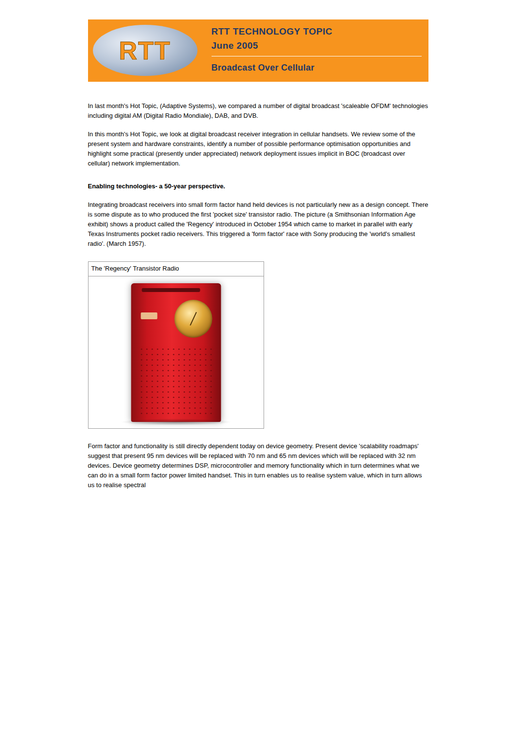RTT
RTT TECHNOLOGY TOPIC
June 2005
Broadcast Over Cellular
In last month's Hot Topic, (Adaptive Systems), we compared a number of digital broadcast 'scaleable OFDM' technologies including digital AM (Digital Radio Mondiale), DAB, and DVB.
In this month's Hot Topic, we look at digital broadcast receiver integration in cellular handsets. We review some of the present system and hardware constraints, identify a number of possible performance optimisation opportunities and highlight some practical (presently under appreciated) network deployment issues implicit in BOC (broadcast over cellular) network implementation.
Enabling technologies- a 50-year perspective.
Integrating broadcast receivers into small form factor hand held devices is not particularly new as a design concept. There is some dispute as to who produced the first 'pocket size' transistor radio. The picture (a Smithsonian Information Age exhibit) shows a product called the 'Regency' introduced in October 1954 which came to market in parallel with early Texas Instruments pocket radio receivers. This triggered a 'form factor' race with Sony producing the 'world's smallest radio'. (March 1957).
The 'Regency' Transistor Radio
Form factor and functionality is still directly dependent today on device geometry. Present device 'scalability roadmaps' suggest that present 95 nm devices will be replaced with 70 nm and 65 nm devices which will be replaced with 32 nm devices. Device geometry determines DSP, microcontroller and memory functionality which in turn determines what we can do in a small form factor power limited handset. This in turn enables us to realise system value, which in turn allows us to realise spectral